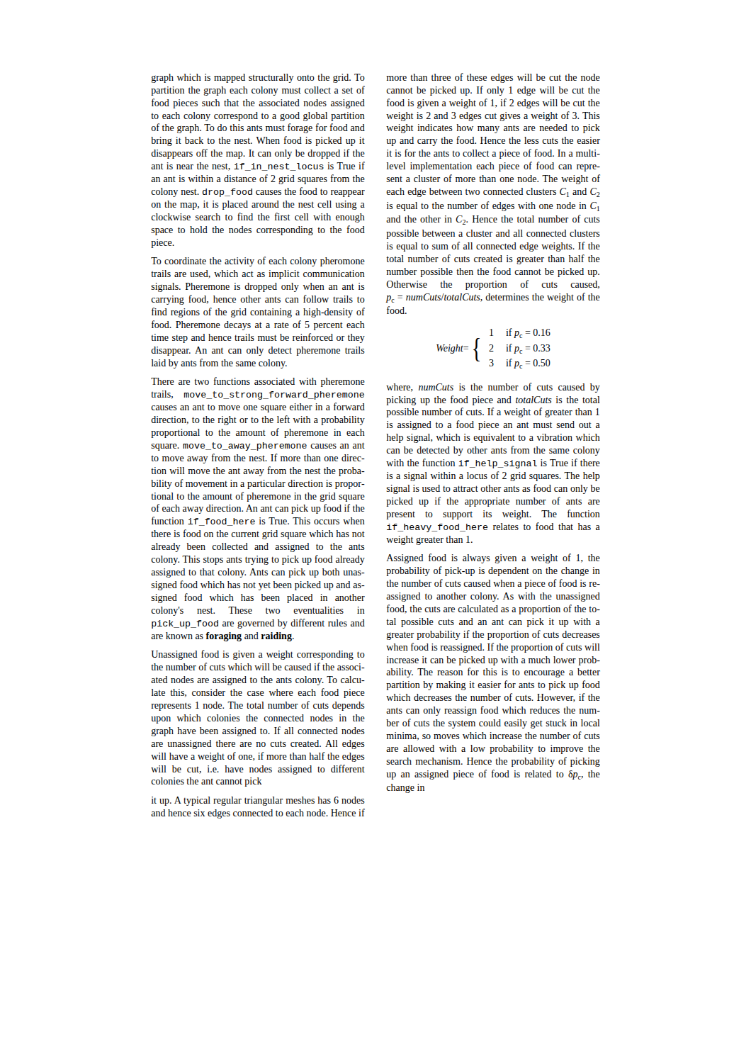graph which is mapped structurally onto the grid. To partition the graph each colony must collect a set of food pieces such that the associated nodes assigned to each colony correspond to a good global partition of the graph. To do this ants must forage for food and bring it back to the nest. When food is picked up it disappears off the map. It can only be dropped if the ant is near the nest, if_in_nest_locus is True if an ant is within a distance of 2 grid squares from the colony nest. drop_food causes the food to reappear on the map, it is placed around the nest cell using a clockwise search to find the first cell with enough space to hold the nodes corresponding to the food piece.
To coordinate the activity of each colony pheromone trails are used, which act as implicit communication signals. Pheremone is dropped only when an ant is carrying food, hence other ants can follow trails to find regions of the grid containing a high-density of food. Pheremone decays at a rate of 5 percent each time step and hence trails must be reinforced or they disappear. An ant can only detect pheremone trails laid by ants from the same colony.
There are two functions associated with pheremone trails, move_to_strong_forward_pheremone causes an ant to move one square either in a forward direction, to the right or to the left with a probability proportional to the amount of pheremone in each square. move_to_away_pheremone causes an ant to move away from the nest. If more than one direction will move the ant away from the nest the probability of movement in a particular direction is proportional to the amount of pheremone in the grid square of each away direction. An ant can pick up food if the function if_food_here is True. This occurs when there is food on the current grid square which has not already been collected and assigned to the ants colony. This stops ants trying to pick up food already assigned to that colony. Ants can pick up both unassigned food which has not yet been picked up and assigned food which has been placed in another colony's nest. These two eventualities in pick_up_food are governed by different rules and are known as foraging and raiding.
Unassigned food is given a weight corresponding to the number of cuts which will be caused if the associated nodes are assigned to the ants colony. To calculate this, consider the case where each food piece represents 1 node. The total number of cuts depends upon which colonies the connected nodes in the graph have been assigned to. If all connected nodes are unassigned there are no cuts created. All edges will have a weight of one, if more than half the edges will be cut, i.e. have nodes assigned to different colonies the ant cannot pick
it up. A typical regular triangular meshes has 6 nodes and hence six edges connected to each node. Hence if more than three of these edges will be cut the node cannot be picked up. If only 1 edge will be cut the food is given a weight of 1, if 2 edges will be cut the weight is 2 and 3 edges cut gives a weight of 3. This weight indicates how many ants are needed to pick up and carry the food. Hence the less cuts the easier it is for the ants to collect a piece of food. In a multilevel implementation each piece of food can represent a cluster of more than one node. The weight of each edge between two connected clusters C 1 and C 2 is equal to the number of edges with one node in C 1 and the other in C 2. Hence the total number of cuts possible between a cluster and all connected clusters is equal to sum of all connected edge weights. If the total number of cuts created is greater than half the number possible then the food cannot be picked up. Otherwise the proportion of cuts caused, pc = numCuts/totalCuts, determines the weight of the food.
| Weight | = | { | 1 if p c = 0.16 2 if p c = 0.33 3 if p c = 0.50 |
where, numCuts is the number of cuts caused by picking up the food piece and totalCuts is the total possible number of cuts. If a weight of greater than 1 is assigned to a food piece an ant must send out a help signal, which is equivalent to a vibration which can be detected by other ants from the same colony with the function if_help_signal is True if there is a signal within a locus of 2 grid squares. The help signal is used to attract other ants as food can only be picked up if the appropriate number of ants are present to support its weight. The function if_heavy_food_here relates to food that has a weight greater than 1.
Assigned food is always given a weight of 1, the probability of pick-up is dependent on the change in the number of cuts caused when a piece of food is reassigned to another colony. As with the unassigned food, the cuts are calculated as a proportion of the total possible cuts and an ant can pick it up with a greater probability if the proportion of cuts decreases when food is reassigned. If the proportion of cuts will increase it can be picked up with a much lower probability. The reason for this is to encourage a better partition by making it easier for ants to pick up food which decreases the number of cuts. However, if the ants can only reassign food which reduces the number of cuts the system could easily get stuck in local minima, so moves which increase the number of cuts are allowed with a low probability to improve the search mechanism. Hence the probability of picking up an assigned piece of food is related to δpc, the change in